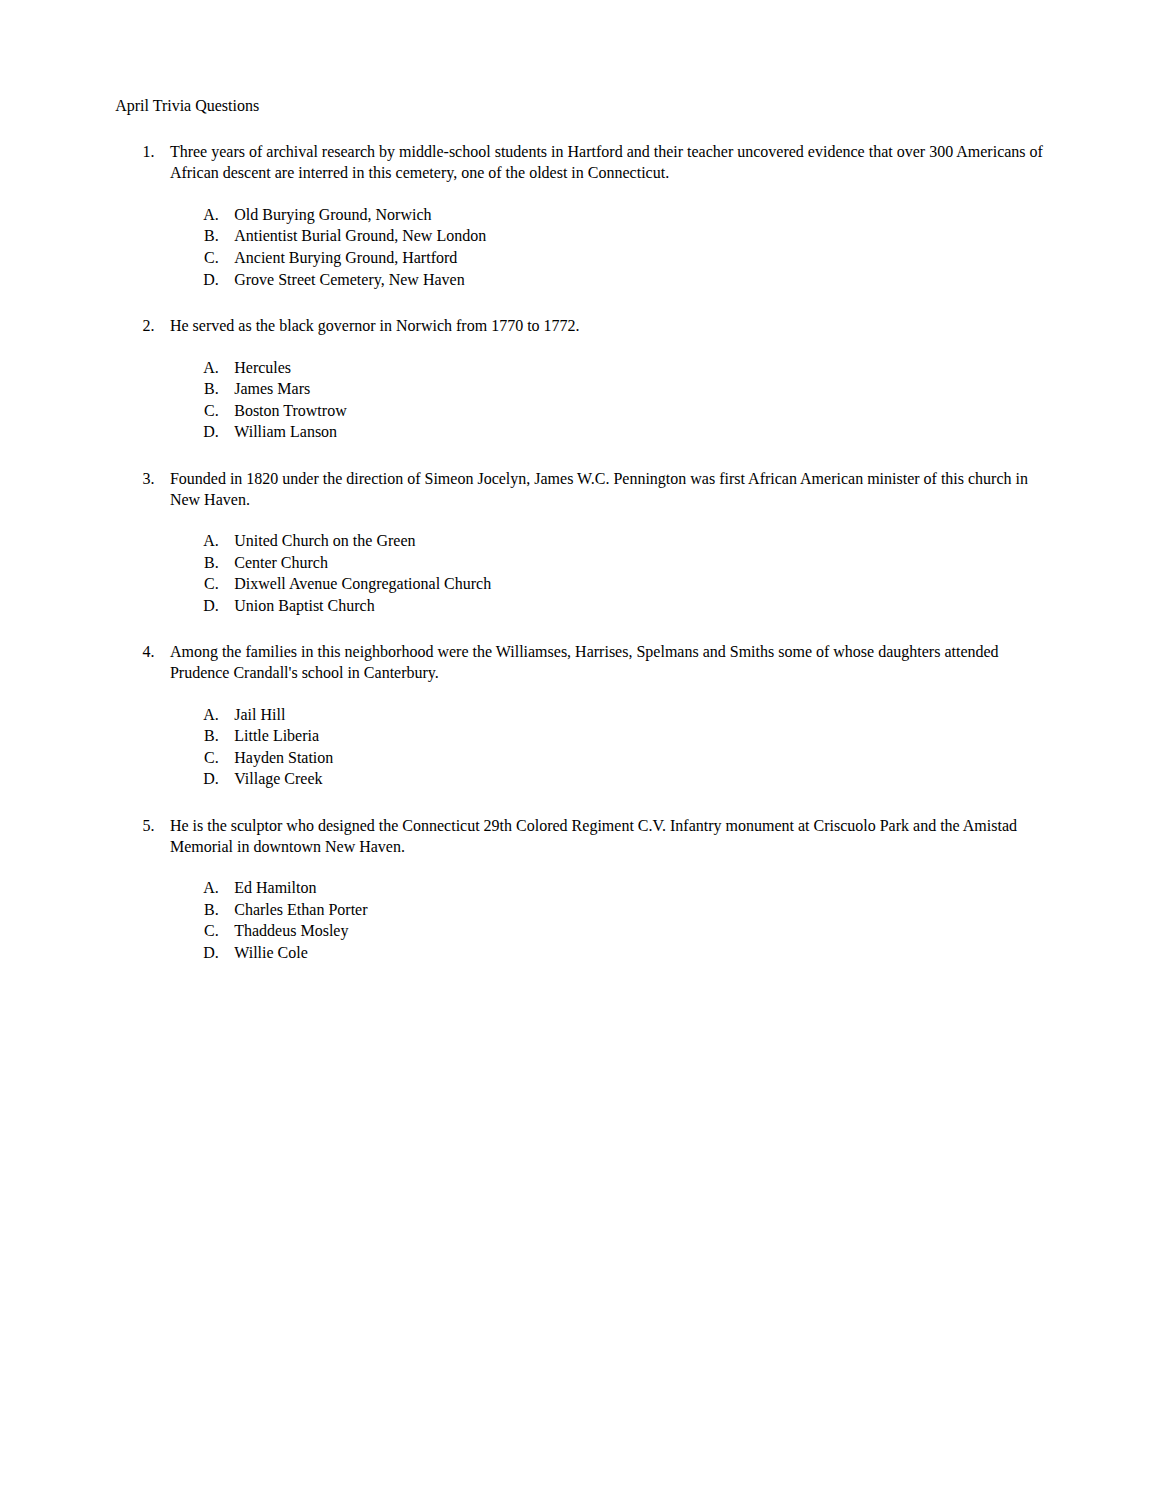April Trivia Questions
Three years of archival research by middle-school students in Hartford and their teacher uncovered evidence that over 300 Americans of African descent are interred in this cemetery, one of the oldest in Connecticut.
Old Burying Ground, Norwich
Antientist Burial Ground, New London
Ancient Burying Ground, Hartford
Grove Street Cemetery, New Haven
He served as the black governor in Norwich from 1770 to 1772.
Hercules
James Mars
Boston Trowtrow
William Lanson
Founded in 1820 under the direction of Simeon Jocelyn, James W.C. Pennington was first African American minister of this church in New Haven.
United Church on the Green
Center Church
Dixwell Avenue Congregational Church
Union Baptist Church
Among the families in this neighborhood were the Williamses, Harrises, Spelmans and Smiths some of whose daughters attended Prudence Crandall's school in Canterbury.
Jail Hill
Little Liberia
Hayden Station
Village Creek
He is the sculptor who designed the Connecticut 29th Colored Regiment C.V. Infantry monument at Criscuolo Park and the Amistad Memorial in downtown New Haven.
Ed Hamilton
Charles Ethan Porter
Thaddeus Mosley
Willie Cole